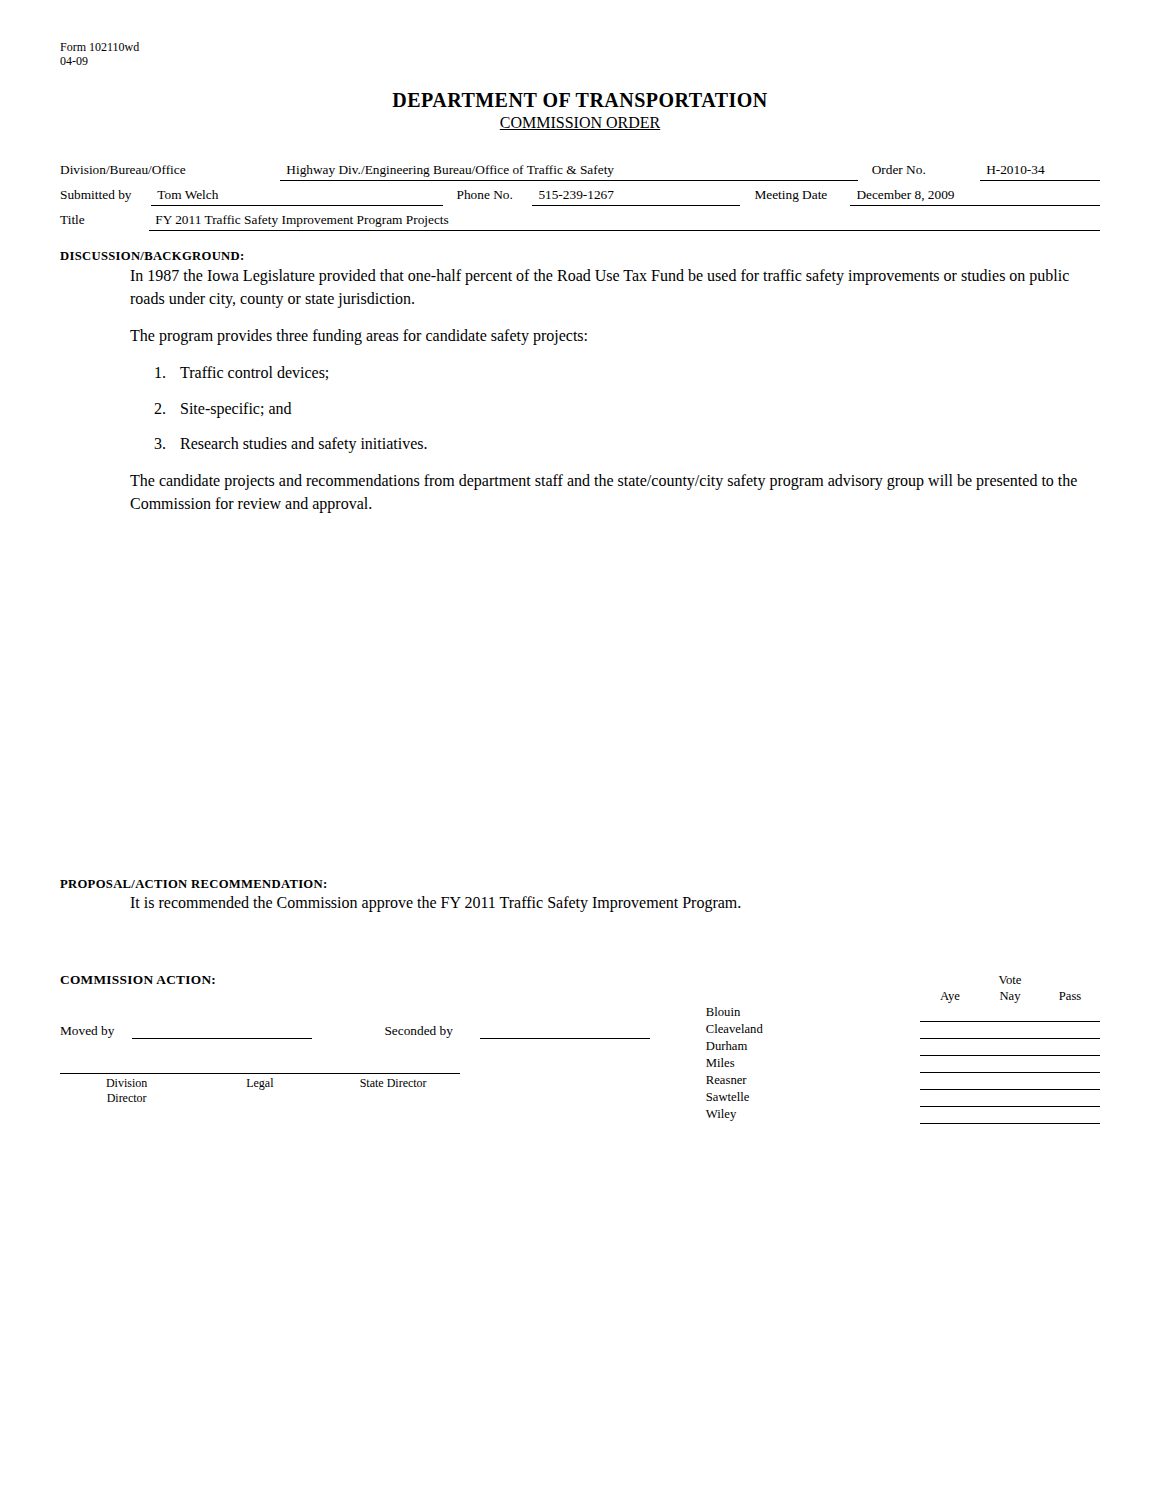Form 102110wd
04-09
DEPARTMENT OF TRANSPORTATION
COMMISSION ORDER
| Division/Bureau/Office | Highway Div./Engineering Bureau/Office of Traffic & Safety | Order No. | H-2010-34 |
| Submitted by | Tom Welch | Phone No. | 515-239-1267 | Meeting Date | December 8, 2009 |
| Title | FY 2011 Traffic Safety Improvement Program Projects |
DISCUSSION/BACKGROUND:
In 1987 the Iowa Legislature provided that one-half percent of the Road Use Tax Fund be used for traffic safety improvements or studies on public roads under city, county or state jurisdiction.
The program provides three funding areas for candidate safety projects:
Traffic control devices;
Site-specific; and
Research studies and safety initiatives.
The candidate projects and recommendations from department staff and the state/county/city safety program advisory group will be presented to the Commission for review and approval.
PROPOSAL/ACTION RECOMMENDATION:
It is recommended the Commission approve the FY 2011 Traffic Safety Improvement Program.
COMMISSION ACTION:
| Moved by | | Seconded by | |
| Division Director | Legal | State Director |
| | Vote |
| | Aye | Nay | Pass |
| Blouin | | | |
| Cleaveland | | | |
| Durham | | | |
| Miles | | | |
| Reasner | | | |
| Sawtelle | | | |
| Wiley | | | |